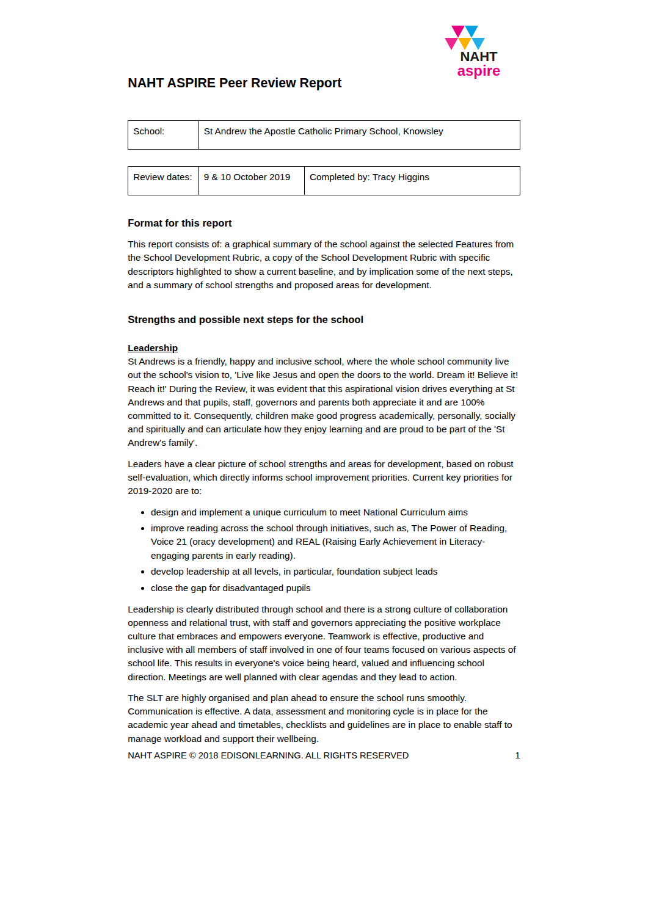NAHT aspire
NAHT ASPIRE Peer Review Report
| School: | St Andrew the Apostle Catholic Primary School, Knowsley |
| Review dates: | 9 & 10 October 2019 | Completed by: Tracy Higgins |
Format for this report
This report consists of: a graphical summary of the school against the selected Features from the School Development Rubric, a copy of the School Development Rubric with specific descriptors highlighted to show a current baseline, and by implication some of the next steps, and a summary of school strengths and proposed areas for development.
Strengths and possible next steps for the school
Leadership
St Andrews is a friendly, happy and inclusive school, where the whole school community live out the school's vision to, 'Live like Jesus and open the doors to the world. Dream it! Believe it! Reach it!' During the Review, it was evident that this aspirational vision drives everything at St Andrews and that pupils, staff, governors and parents both appreciate it and are 100% committed to it. Consequently, children make good progress academically, personally, socially and spiritually and can articulate how they enjoy learning and are proud to be part of the 'St Andrew's family'.
Leaders have a clear picture of school strengths and areas for development, based on robust self-evaluation, which directly informs school improvement priorities. Current key priorities for 2019-2020 are to:
design and implement a unique curriculum to meet National Curriculum aims
improve reading across the school through initiatives, such as, The Power of Reading, Voice 21 (oracy development) and REAL (Raising Early Achievement in Literacy- engaging parents in early reading).
develop leadership at all levels, in particular, foundation subject leads
close the gap for disadvantaged pupils
Leadership is clearly distributed through school and there is a strong culture of collaboration openness and relational trust, with staff and governors appreciating the positive workplace culture that embraces and empowers everyone. Teamwork is effective, productive and inclusive with all members of staff involved in one of four teams focused on various aspects of school life. This results in everyone's voice being heard, valued and influencing school direction. Meetings are well planned with clear agendas and they lead to action.
The SLT are highly organised and plan ahead to ensure the school runs smoothly. Communication is effective. A data, assessment and monitoring cycle is in place for the academic year ahead and timetables, checklists and guidelines are in place to enable staff to manage workload and support their wellbeing.
NAHT ASPIRE © 2018 EDISONLEARNING. ALL RIGHTS RESERVED 1